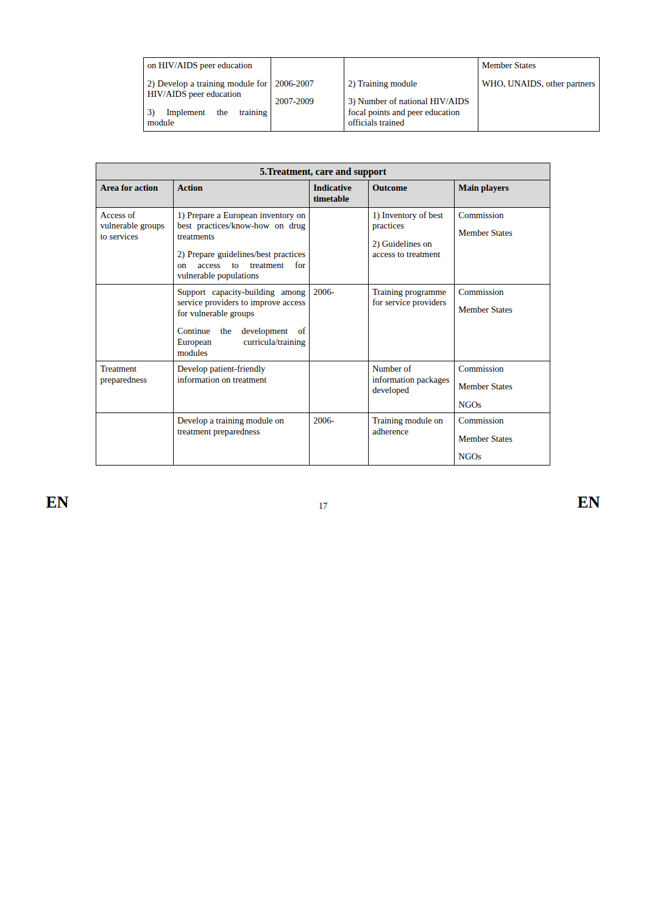| | on HIV/AIDS peer education 2) Develop a training module for HIV/AIDS peer education 3) Implement the training module | 2006-2007 2007-2009 | 2) Training module 3) Number of national HIV/AIDS focal points and peer education officials trained | Member States WHO, UNAIDS, other partners |
| 5.Treatment, care and support |
| Area for action | Action | Indicative timetable | Outcome | Main players |
| Access of vulnerable groups to services | 1) Prepare a European inventory on best practices/know-how on drug treatments 2) Prepare guidelines/best practices on access to treatment for vulnerable populations | | 1) Inventory of best practices 2) Guidelines on access to treatment | Commission Member States |
| | Support capacity-building among service providers to improve access for vulnerable groups Continue the development of European curricula/training modules | 2006- | Training programme for service providers | Commission Member States |
| Treatment preparedness | Develop patient-friendly information on treatment | | Number of information packages developed | Commission Member States NGOs |
| | Develop a training module on treatment preparedness | 2006- | Training module on adherence | Commission Member States NGOs |
EN 17 EN